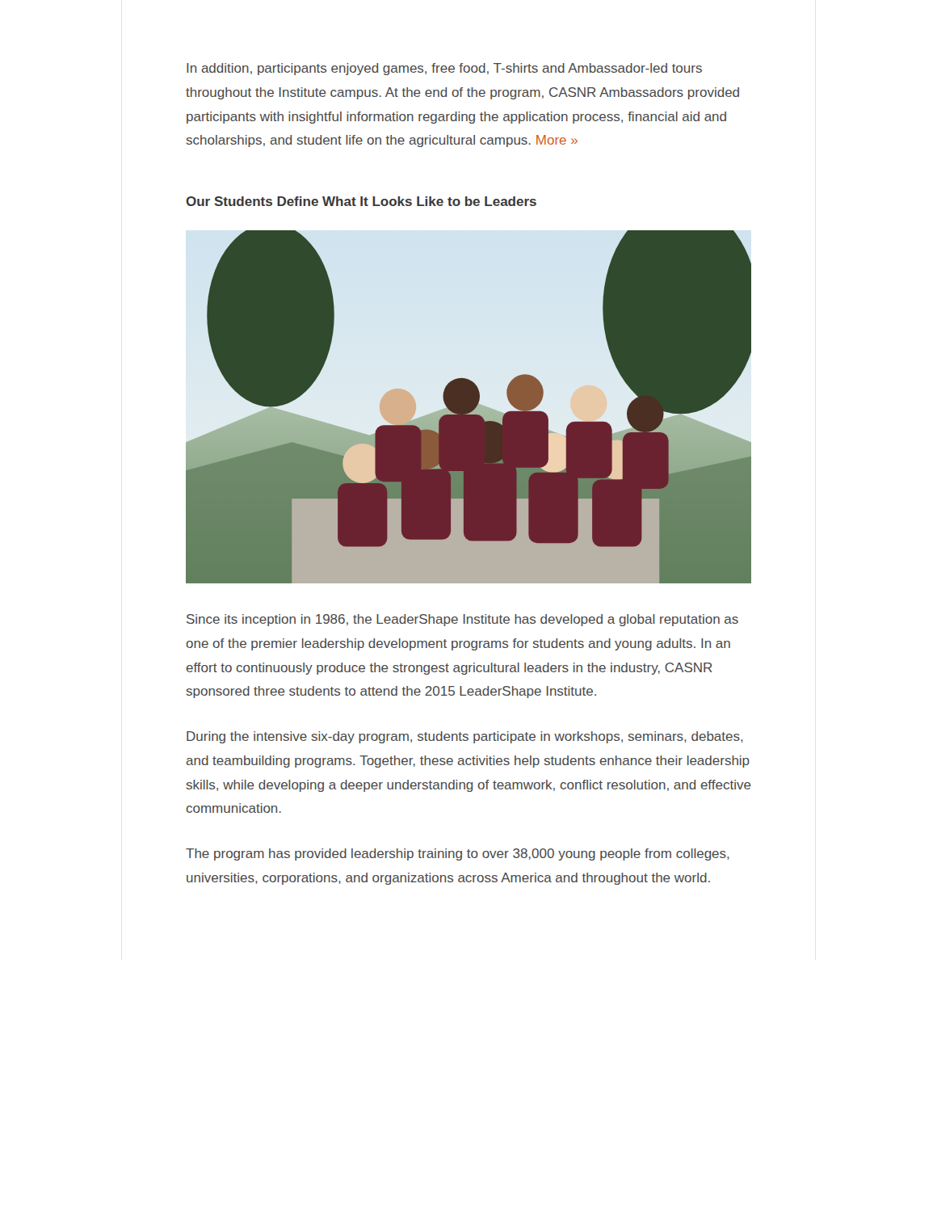In addition, participants enjoyed games, free food, T-shirts and Ambassador-led tours throughout the Institute campus. At the end of the program, CASNR Ambassadors provided participants with insightful information regarding the application process, financial aid and scholarships, and student life on the agricultural campus. More »
Our Students Define What It Looks Like to be Leaders
Since its inception in 1986, the LeaderShape Institute has developed a global reputation as one of the premier leadership development programs for students and young adults. In an effort to continuously produce the strongest agricultural leaders in the industry, CASNR sponsored three students to attend the 2015 LeaderShape Institute.
During the intensive six-day program, students participate in workshops, seminars, debates, and teambuilding programs. Together, these activities help students enhance their leadership skills, while developing a deeper understanding of teamwork, conflict resolution, and effective communication.
The program has provided leadership training to over 38,000 young people from colleges, universities, corporations, and organizations across America and throughout the world.